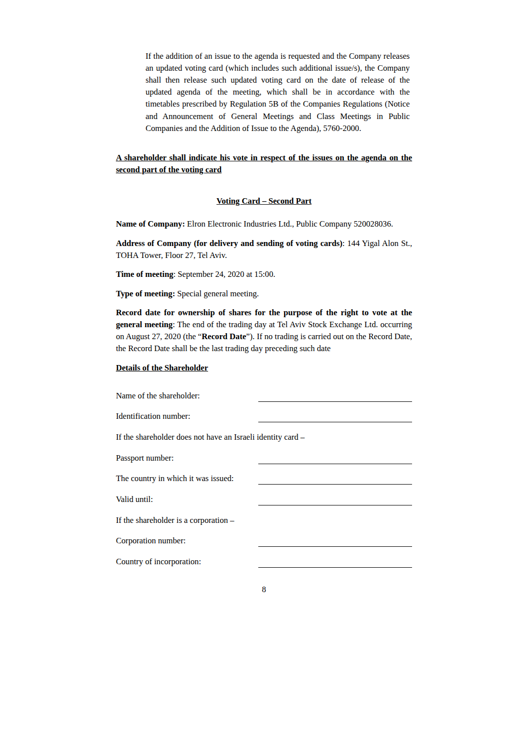If the addition of an issue to the agenda is requested and the Company releases an updated voting card (which includes such additional issue/s), the Company shall then release such updated voting card on the date of release of the updated agenda of the meeting, which shall be in accordance with the timetables prescribed by Regulation 5B of the Companies Regulations (Notice and Announcement of General Meetings and Class Meetings in Public Companies and the Addition of Issue to the Agenda), 5760-2000.
A shareholder shall indicate his vote in respect of the issues on the agenda on the second part of the voting card
Voting Card – Second Part
Name of Company: Elron Electronic Industries Ltd., Public Company 520028036.
Address of Company (for delivery and sending of voting cards): 144 Yigal Alon St., TOHA Tower, Floor 27, Tel Aviv.
Time of meeting: September 24, 2020 at 15:00.
Type of meeting: Special general meeting.
Record date for ownership of shares for the purpose of the right to vote at the general meeting: The end of the trading day at Tel Aviv Stock Exchange Ltd. occurring on August 27, 2020 (the “Record Date”). If no trading is carried out on the Record Date, the Record Date shall be the last trading day preceding such date
Details of the Shareholder
| Name of the shareholder: | |
| Identification number: | |
| If the shareholder does not have an Israeli identity card – |
| Passport number: | |
| The country in which it was issued: | |
| Valid until: | |
| If the shareholder is a corporation – |
| Corporation number: | |
| Country of incorporation: | |
8